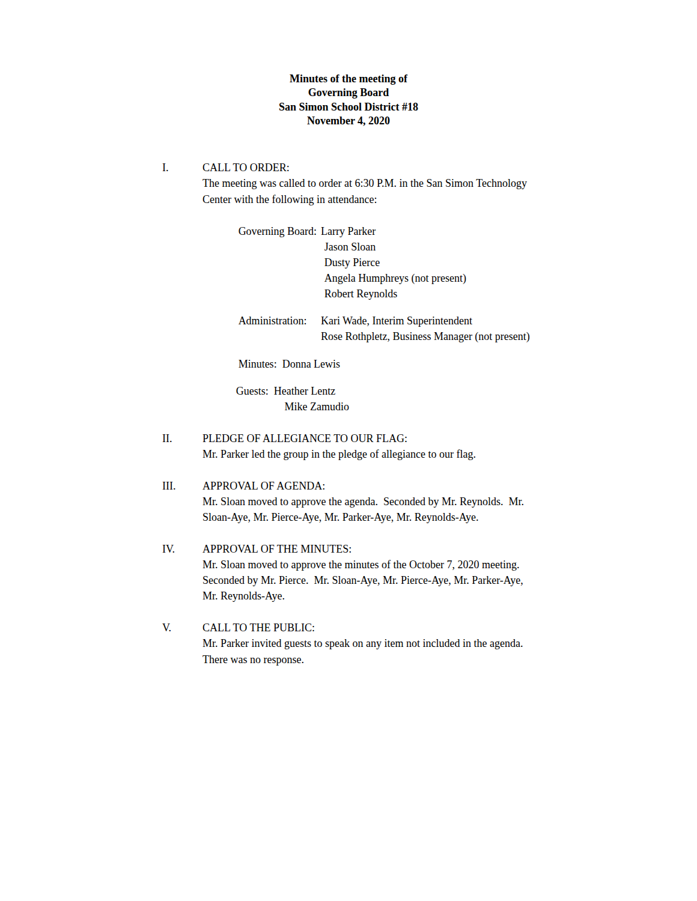Minutes of the meeting of
Governing Board
San Simon School District #18
November 4, 2020
I.
CALL TO ORDER:
The meeting was called to order at 6:30 P.M. in the San Simon Technology Center with the following in attendance:
Governing Board:
Larry Parker
Jason Sloan
Dusty Pierce
Angela Humphreys (not present)
Robert Reynolds
Administration:
Kari Wade, Interim Superintendent
Rose Rothpletz, Business Manager (not present)
Minutes: Donna Lewis
Guests: Heather Lentz
Mike Zamudio
II.
PLEDGE OF ALLEGIANCE TO OUR FLAG:
Mr. Parker led the group in the pledge of allegiance to our flag.
III.
APPROVAL OF AGENDA:
Mr. Sloan moved to approve the agenda. Seconded by Mr. Reynolds. Mr. Sloan-Aye, Mr. Pierce-Aye, Mr. Parker-Aye, Mr. Reynolds-Aye.
IV.
APPROVAL OF THE MINUTES:
Mr. Sloan moved to approve the minutes of the October 7, 2020 meeting. Seconded by Mr. Pierce. Mr. Sloan-Aye, Mr. Pierce-Aye, Mr. Parker-Aye, Mr. Reynolds-Aye.
V.
CALL TO THE PUBLIC:
Mr. Parker invited guests to speak on any item not included in the agenda. There was no response.